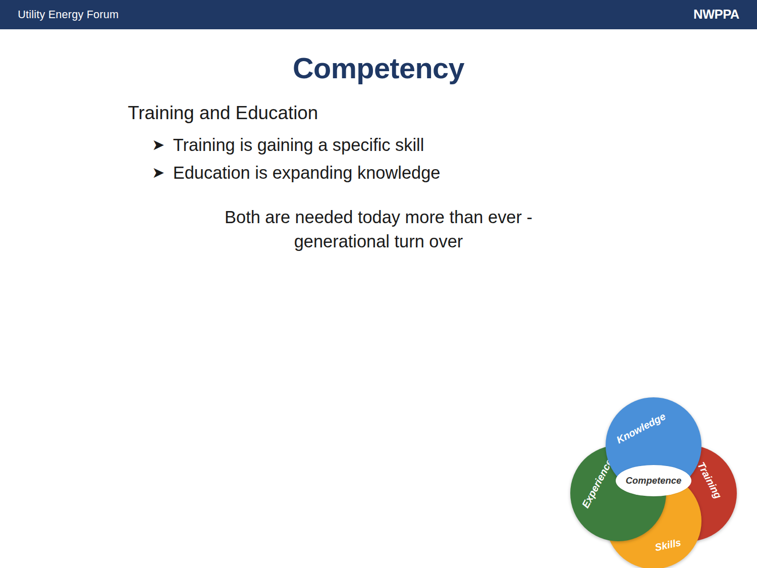Utility Energy Forum
NWPPA
Competency
Training and Education
Training is gaining a specific skill
Education is expanding knowledge
Both are needed today more than ever -
generational turn over
Knowledge
Training
Skills
Experience
Competence